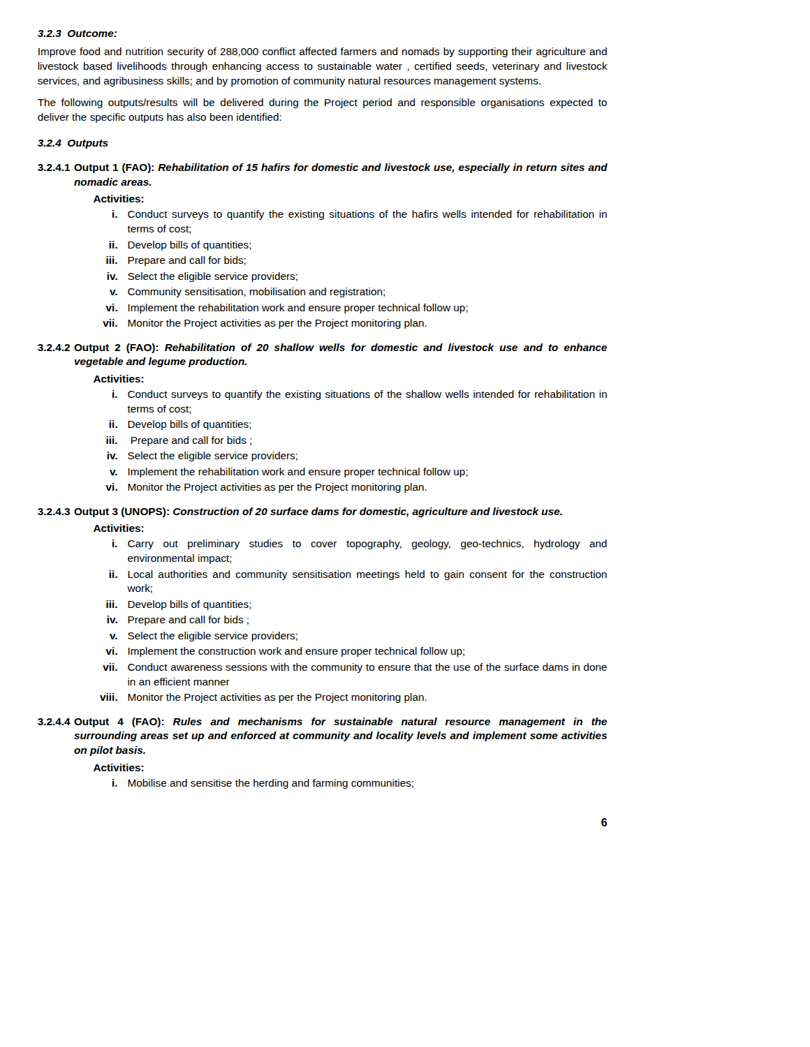3.2.3 Outcome:
Improve food and nutrition security of 288,000 conflict affected farmers and nomads by supporting their agriculture and livestock based livelihoods through enhancing access to sustainable water , certified seeds, veterinary and livestock services, and agribusiness skills; and by promotion of community natural resources management systems.
The following outputs/results will be delivered during the Project period and responsible organisations expected to deliver the specific outputs has also been identified:
3.2.4 Outputs
3.2.4.1 Output 1 (FAO): Rehabilitation of 15 hafirs for domestic and livestock use, especially in return sites and nomadic areas.
Activities:
i. Conduct surveys to quantify the existing situations of the hafirs wells intended for rehabilitation in terms of cost;
ii. Develop bills of quantities;
iii. Prepare and call for bids;
iv. Select the eligible service providers;
v. Community sensitisation, mobilisation and registration;
vi. Implement the rehabilitation work and ensure proper technical follow up;
vii. Monitor the Project activities as per the Project monitoring plan.
3.2.4.2 Output 2 (FAO): Rehabilitation of 20 shallow wells for domestic and livestock use and to enhance vegetable and legume production.
Activities:
i. Conduct surveys to quantify the existing situations of the shallow wells intended for rehabilitation in terms of cost;
ii. Develop bills of quantities;
iii. Prepare and call for bids ;
iv. Select the eligible service providers;
v. Implement the rehabilitation work and ensure proper technical follow up;
vi. Monitor the Project activities as per the Project monitoring plan.
3.2.4.3 Output 3 (UNOPS): Construction of 20 surface dams for domestic, agriculture and livestock use.
Activities:
i. Carry out preliminary studies to cover topography, geology, geo-technics, hydrology and environmental impact;
ii. Local authorities and community sensitisation meetings held to gain consent for the construction work;
iii. Develop bills of quantities;
iv. Prepare and call for bids ;
v. Select the eligible service providers;
vi. Implement the construction work and ensure proper technical follow up;
vii. Conduct awareness sessions with the community to ensure that the use of the surface dams in done in an efficient manner
viii. Monitor the Project activities as per the Project monitoring plan.
3.2.4.4 Output 4 (FAO): Rules and mechanisms for sustainable natural resource management in the surrounding areas set up and enforced at community and locality levels and implement some activities on pilot basis.
Activities:
i. Mobilise and sensitise the herding and farming communities;
6